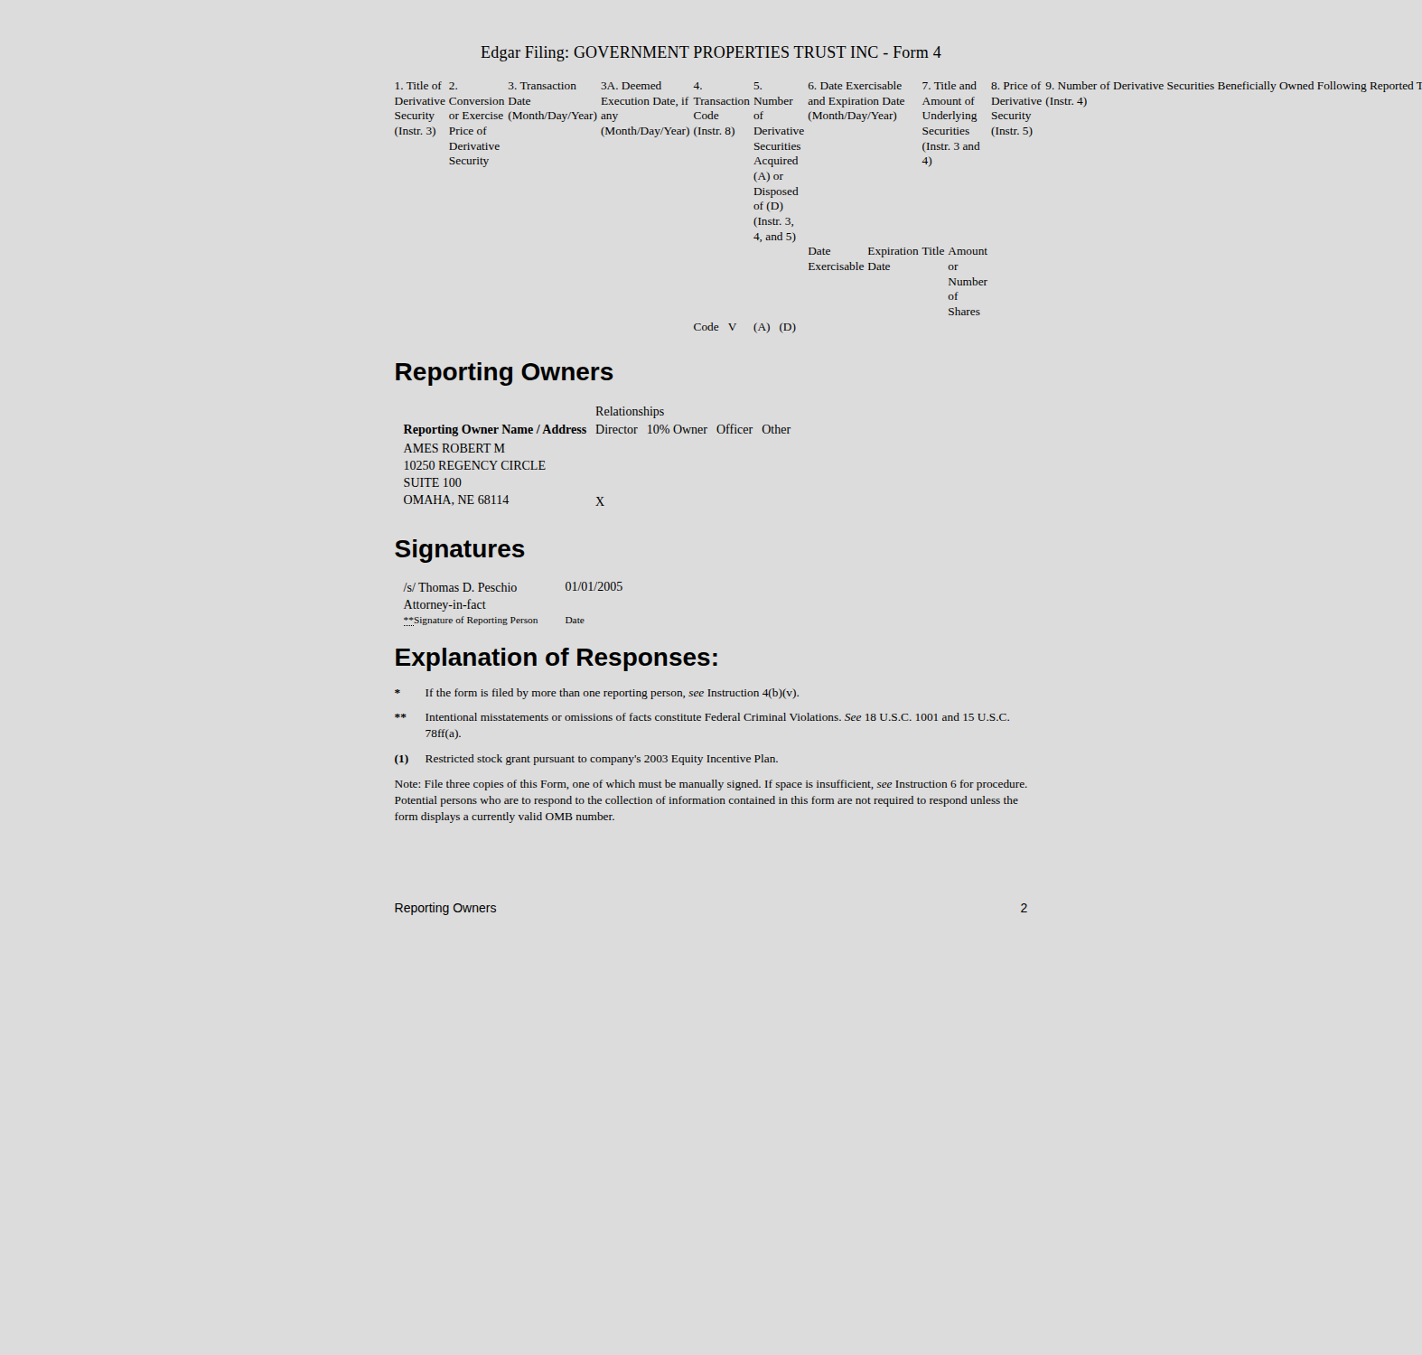Edgar Filing: GOVERNMENT PROPERTIES TRUST INC - Form 4
| 1. Title of Derivative Security (Instr. 3) | 2. Conversion or Exercise Price of Derivative Security | 3. Transaction Date (Month/Day/Year) | 3A. Deemed Execution Date, if any (Month/Day/Year) | 4. Transaction Code (Instr. 8) | 5. Number of Derivative Securities Acquired (A) or Disposed of (D) (Instr. 3, 4, and 5) | 6. Date Exercisable and Expiration Date (Month/Day/Year) | 7. Title and Amount of Underlying Securities (Instr. 3 and 4) | 8. Price of Derivative Security (Instr. 5) | 9. Number of Derivative Securities Beneficially Owned Following Reported Transaction(s) (Instr. 4) |
| | | | | | | Date Exercisable | Expiration Date | Title | Amount or Number of Shares | | |
| | | | | Code V | (A) (D) | | | | | | |
Reporting Owners
| | Relationships |
| Reporting Owner Name / Address | Director | 10% Owner | Officer | Other |
| AMES ROBERT M 10250 REGENCY CIRCLE SUITE 100 OMAHA, NE 68114 | X | | | |
Signatures
| /s/ Thomas D. Peschio Attorney-in-fact | 01/01/2005 |
| ** Signature of Reporting Person | Date |
Explanation of Responses:
*
If the form is filed by more than one reporting person, see Instruction 4(b)(v).
**
Intentional misstatements or omissions of facts constitute Federal Criminal Violations. See 18 U.S.C. 1001 and 15 U.S.C. 78ff(a).
(1)
Restricted stock grant pursuant to company's 2003 Equity Incentive Plan.
Note: File three copies of this Form, one of which must be manually signed. If space is insufficient, see Instruction 6 for procedure.
Potential persons who are to respond to the collection of information contained in this form are not required to respond unless the form displays a currently valid OMB number.
Reporting Owners
2